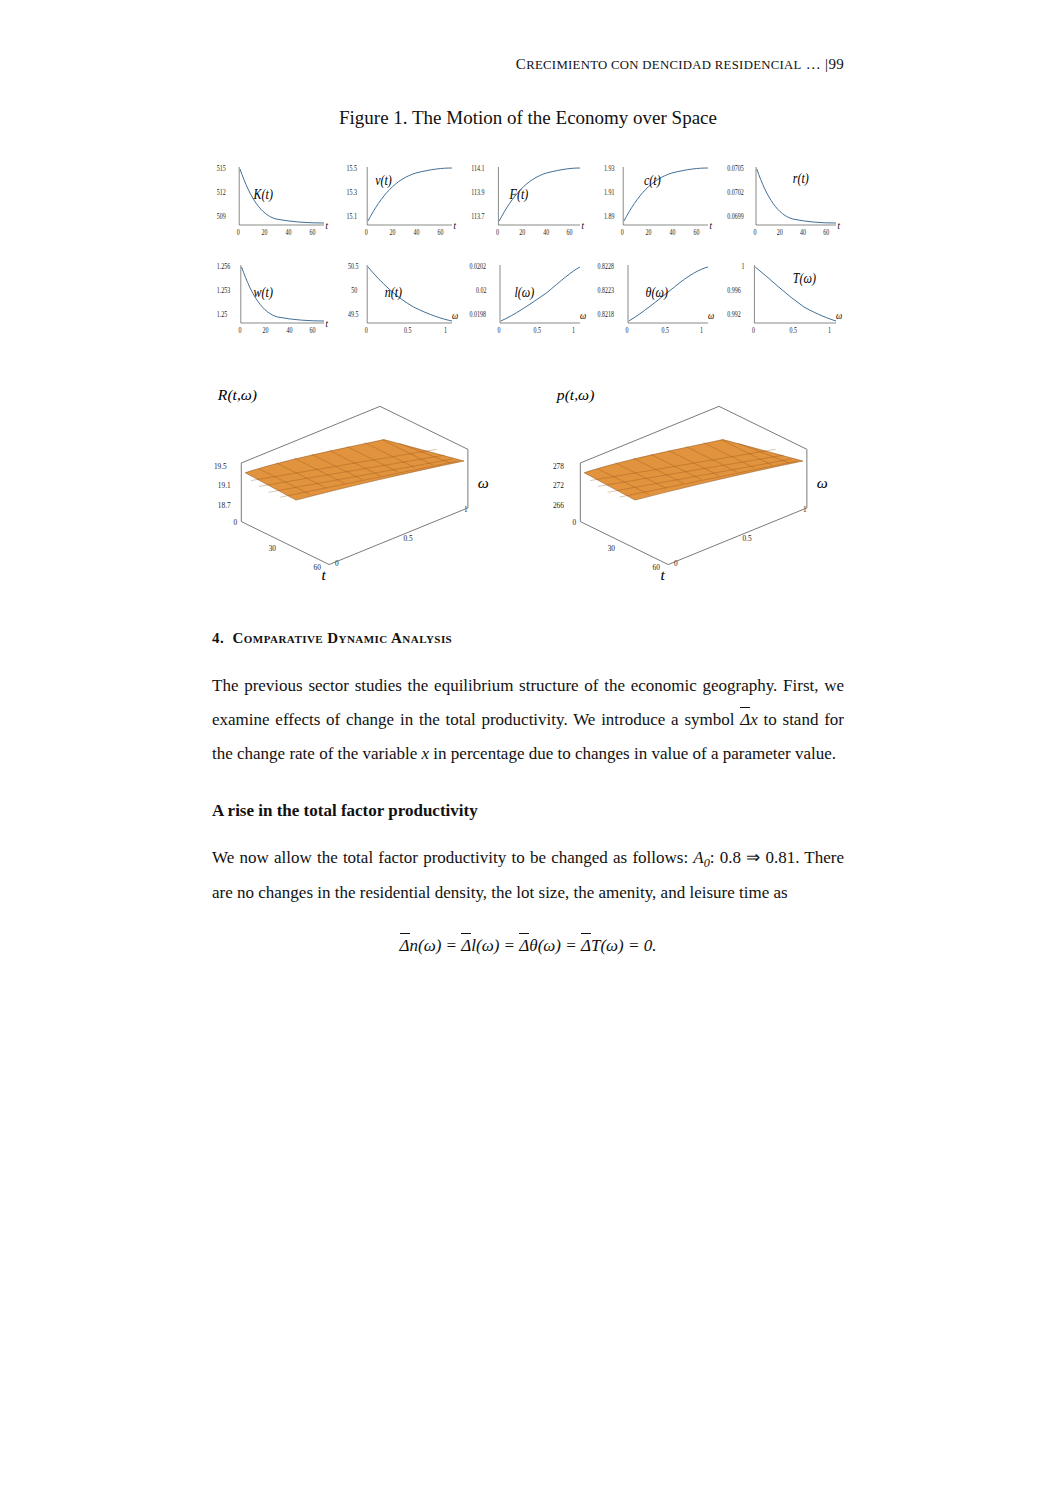CRECIMIENTO CON DENCIDAD RESIDENCIAL … |99
Figure 1. The Motion of the Economy over Space
515 512 509 0 20 40 60 K(t) t
15.5 15.3 15.1 0 20 40 60 v(t) t
114.1 113.9 113.7 0 20 40 60 F(t) t
1.93 1.91 1.89 0 20 40 60 c(t) t
0.0705 0.0702 0.0699 0 20 40 60 r(t) t
1.256 1.253 1.25 0 20 40 60 w(t) t
50.5 50 49.5 0 0.5 1 n(t) ω
0.0202 0.02 0.0198 0 0.5 1 l(ω) ω
0.8228 0.8223 0.8218 0 0.5 1 θ(ω) ω
1 0.996 0.992 0 0.5 1 T(ω) ω
R(t,ω) 19.5 19.1 18.7 0 30 60 0 0.5 1 ω t
p(t,ω) 278 272 266 0 30 60 0 0.5 1 ω t
4. Comparative Dynamic Analysis
The previous sector studies the equilibrium structure of the economic geography. First, we examine effects of change in the total productivity. We introduce a symbol Δx to stand for the change rate of the variable x in percentage due to changes in value of a parameter value.
A rise in the total factor productivity
We now allow the total factor productivity to be changed as follows: A0: 0.8 ⇒ 0.81. There are no changes in the residential density, the lot size, the amenity, and leisure time as
Δn(ω) = Δl(ω) = Δθ(ω) = ΔT(ω) = 0.